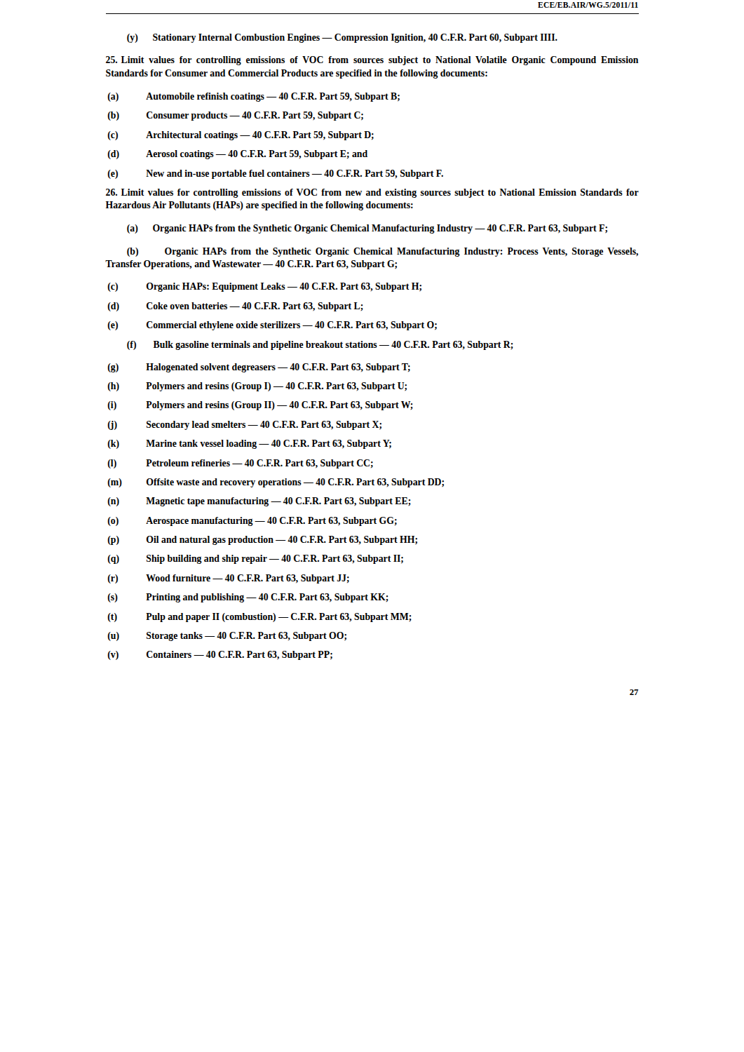ECE/EB.AIR/WG.5/2011/11
(y) Stationary Internal Combustion Engines — Compression Ignition, 40 C.F.R. Part 60, Subpart IIII.
25. Limit values for controlling emissions of VOC from sources subject to National Volatile Organic Compound Emission Standards for Consumer and Commercial Products are specified in the following documents:
(a) Automobile refinish coatings — 40 C.F.R. Part 59, Subpart B;
(b) Consumer products — 40 C.F.R. Part 59, Subpart C;
(c) Architectural coatings — 40 C.F.R. Part 59, Subpart D;
(d) Aerosol coatings — 40 C.F.R. Part 59, Subpart E; and
(e) New and in-use portable fuel containers — 40 C.F.R. Part 59, Subpart F.
26. Limit values for controlling emissions of VOC from new and existing sources subject to National Emission Standards for Hazardous Air Pollutants (HAPs) are specified in the following documents:
(a) Organic HAPs from the Synthetic Organic Chemical Manufacturing Industry — 40 C.F.R. Part 63, Subpart F;
(b) Organic HAPs from the Synthetic Organic Chemical Manufacturing Industry: Process Vents, Storage Vessels, Transfer Operations, and Wastewater — 40 C.F.R. Part 63, Subpart G;
(c) Organic HAPs: Equipment Leaks — 40 C.F.R. Part 63, Subpart H;
(d) Coke oven batteries — 40 C.F.R. Part 63, Subpart L;
(e) Commercial ethylene oxide sterilizers — 40 C.F.R. Part 63, Subpart O;
(f) Bulk gasoline terminals and pipeline breakout stations — 40 C.F.R. Part 63, Subpart R;
(g) Halogenated solvent degreasers — 40 C.F.R. Part 63, Subpart T;
(h) Polymers and resins (Group I) — 40 C.F.R. Part 63, Subpart U;
(i) Polymers and resins (Group II) — 40 C.F.R. Part 63, Subpart W;
(j) Secondary lead smelters — 40 C.F.R. Part 63, Subpart X;
(k) Marine tank vessel loading — 40 C.F.R. Part 63, Subpart Y;
(l) Petroleum refineries — 40 C.F.R. Part 63, Subpart CC;
(m) Offsite waste and recovery operations — 40 C.F.R. Part 63, Subpart DD;
(n) Magnetic tape manufacturing — 40 C.F.R. Part 63, Subpart EE;
(o) Aerospace manufacturing — 40 C.F.R. Part 63, Subpart GG;
(p) Oil and natural gas production — 40 C.F.R. Part 63, Subpart HH;
(q) Ship building and ship repair — 40 C.F.R. Part 63, Subpart II;
(r) Wood furniture — 40 C.F.R. Part 63, Subpart JJ;
(s) Printing and publishing — 40 C.F.R. Part 63, Subpart KK;
(t) Pulp and paper II (combustion) — C.F.R. Part 63, Subpart MM;
(u) Storage tanks — 40 C.F.R. Part 63, Subpart OO;
(v) Containers — 40 C.F.R. Part 63, Subpart PP;
27